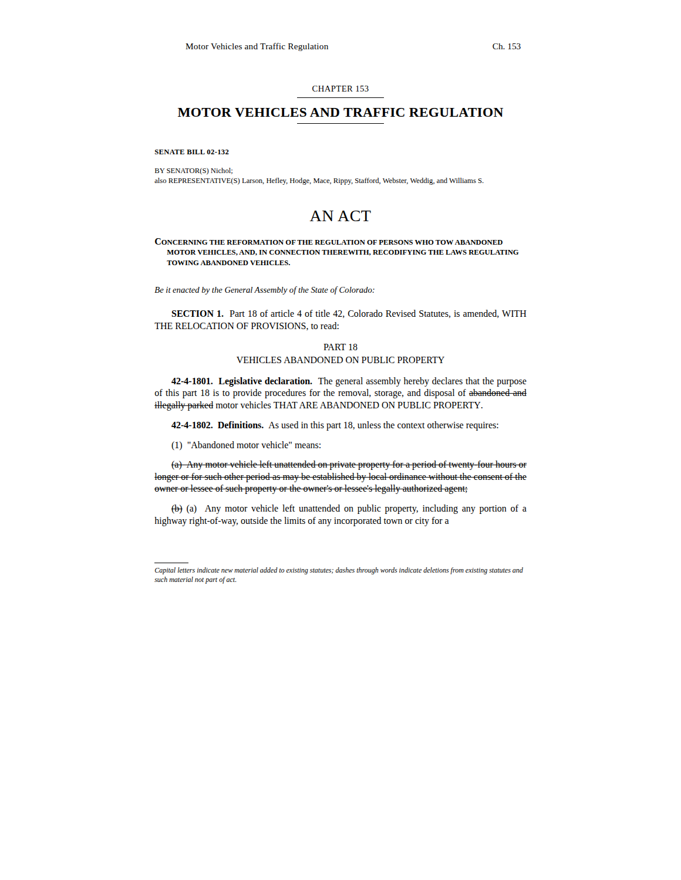Motor Vehicles and Traffic Regulation Ch. 153
CHAPTER 153
MOTOR VEHICLES AND TRAFFIC REGULATION
SENATE BILL 02-132
BY SENATOR(S) Nichol;
also REPRESENTATIVE(S) Larson, Hefley, Hodge, Mace, Rippy, Stafford, Webster, Weddig, and Williams S.
AN ACT
CONCERNING THE REFORMATION OF THE REGULATION OF PERSONS WHO TOW ABANDONED MOTOR VEHICLES, AND, IN CONNECTION THEREWITH, RECODIFYING THE LAWS REGULATING TOWING ABANDONED VEHICLES.
Be it enacted by the General Assembly of the State of Colorado:
SECTION 1. Part 18 of article 4 of title 42, Colorado Revised Statutes, is amended, WITH THE RELOCATION OF PROVISIONS, to read:
PART 18
VEHICLES ABANDONED ON PUBLIC PROPERTY
42-4-1801. Legislative declaration. The general assembly hereby declares that the purpose of this part 18 is to provide procedures for the removal, storage, and disposal of abandoned and illegally parked motor vehicles THAT ARE ABANDONED ON PUBLIC PROPERTY.
42-4-1802. Definitions. As used in this part 18, unless the context otherwise requires:
(1) "Abandoned motor vehicle" means:
(a) Any motor vehicle left unattended on private property for a period of twenty-four hours or longer or for such other period as may be established by local ordinance without the consent of the owner or lessee of such property or the owner's or lessee's legally authorized agent;
(b) (a) Any motor vehicle left unattended on public property, including any portion of a highway right-of-way, outside the limits of any incorporated town or city for a
Capital letters indicate new material added to existing statutes; dashes through words indicate deletions from existing statutes and such material not part of act.